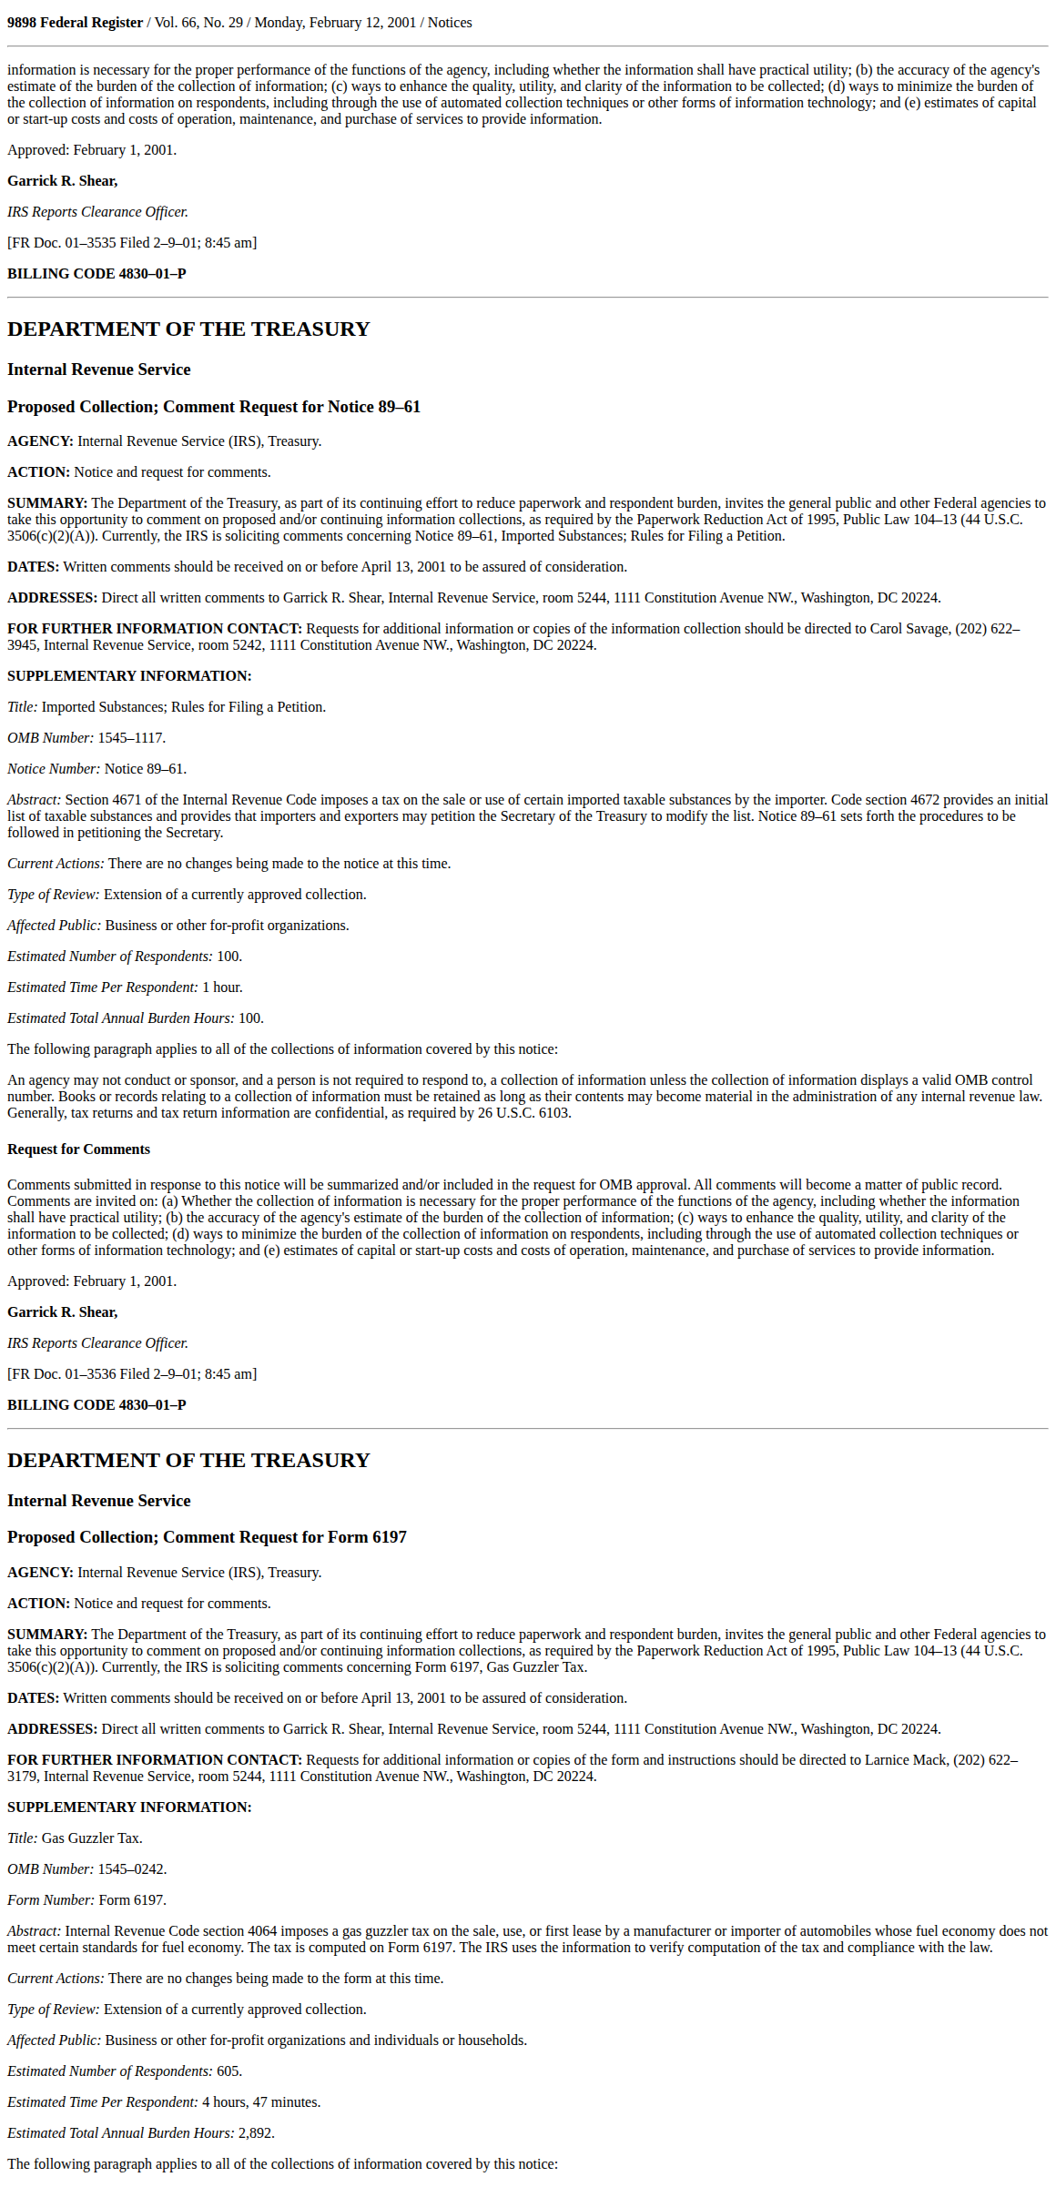9898 Federal Register / Vol. 66, No. 29 / Monday, February 12, 2001 / Notices
information is necessary for the proper performance of the functions of the agency, including whether the information shall have practical utility; (b) the accuracy of the agency's estimate of the burden of the collection of information; (c) ways to enhance the quality, utility, and clarity of the information to be collected; (d) ways to minimize the burden of the collection of information on respondents, including through the use of automated collection techniques or other forms of information technology; and (e) estimates of capital or start-up costs and costs of operation, maintenance, and purchase of services to provide information.
Approved: February 1, 2001.
Garrick R. Shear,
IRS Reports Clearance Officer.
[FR Doc. 01–3535 Filed 2–9–01; 8:45 am]
BILLING CODE 4830–01–P
DEPARTMENT OF THE TREASURY
Internal Revenue Service
Proposed Collection; Comment Request for Notice 89–61
AGENCY: Internal Revenue Service (IRS), Treasury.
ACTION: Notice and request for comments.
SUMMARY: The Department of the Treasury, as part of its continuing effort to reduce paperwork and respondent burden, invites the general public and other Federal agencies to take this opportunity to comment on proposed and/or continuing information collections, as required by the Paperwork Reduction Act of 1995, Public Law 104–13 (44 U.S.C. 3506(c)(2)(A)). Currently, the IRS is soliciting comments concerning Notice 89–61, Imported Substances; Rules for Filing a Petition.
DATES: Written comments should be received on or before April 13, 2001 to be assured of consideration.
ADDRESSES: Direct all written comments to Garrick R. Shear, Internal Revenue Service, room 5244, 1111 Constitution Avenue NW., Washington, DC 20224.
FOR FURTHER INFORMATION CONTACT: Requests for additional information or copies of the information collection should be directed to Carol Savage, (202) 622–3945, Internal Revenue Service, room 5242, 1111 Constitution Avenue NW., Washington, DC 20224.
SUPPLEMENTARY INFORMATION:
Title: Imported Substances; Rules for Filing a Petition.
OMB Number: 1545–1117.
Notice Number: Notice 89–61.
Abstract: Section 4671 of the Internal Revenue Code imposes a tax on the sale or use of certain imported taxable substances by the importer. Code section 4672 provides an initial list of taxable substances and provides that importers and exporters may petition the Secretary of the Treasury to modify the list. Notice 89–61 sets forth the procedures to be followed in petitioning the Secretary.
Current Actions: There are no changes being made to the notice at this time.
Type of Review: Extension of a currently approved collection.
Affected Public: Business or other for-profit organizations.
Estimated Number of Respondents: 100.
Estimated Time Per Respondent: 1 hour.
Estimated Total Annual Burden Hours: 100.
The following paragraph applies to all of the collections of information covered by this notice:
An agency may not conduct or sponsor, and a person is not required to respond to, a collection of information unless the collection of information displays a valid OMB control number. Books or records relating to a collection of information must be retained as long as their contents may become material in the administration of any internal revenue law. Generally, tax returns and tax return information are confidential, as required by 26 U.S.C. 6103.
Request for Comments
Comments submitted in response to this notice will be summarized and/or included in the request for OMB approval. All comments will become a matter of public record. Comments are invited on: (a) Whether the collection of information is necessary for the proper performance of the functions of the agency, including whether the information shall have practical utility; (b) the accuracy of the agency's estimate of the burden of the collection of information; (c) ways to enhance the quality, utility, and clarity of the information to be collected; (d) ways to minimize the burden of the collection of information on respondents, including through the use of automated collection techniques or other forms of information technology; and (e) estimates of capital or start-up costs and costs of operation, maintenance, and purchase of services to provide information.
Approved: February 1, 2001.
Garrick R. Shear,
IRS Reports Clearance Officer.
[FR Doc. 01–3536 Filed 2–9–01; 8:45 am]
BILLING CODE 4830–01–P
DEPARTMENT OF THE TREASURY
Internal Revenue Service
Proposed Collection; Comment Request for Form 6197
AGENCY: Internal Revenue Service (IRS), Treasury.
ACTION: Notice and request for comments.
SUMMARY: The Department of the Treasury, as part of its continuing effort to reduce paperwork and respondent burden, invites the general public and other Federal agencies to take this opportunity to comment on proposed and/or continuing information collections, as required by the Paperwork Reduction Act of 1995, Public Law 104–13 (44 U.S.C. 3506(c)(2)(A)). Currently, the IRS is soliciting comments concerning Form 6197, Gas Guzzler Tax.
DATES: Written comments should be received on or before April 13, 2001 to be assured of consideration.
ADDRESSES: Direct all written comments to Garrick R. Shear, Internal Revenue Service, room 5244, 1111 Constitution Avenue NW., Washington, DC 20224.
FOR FURTHER INFORMATION CONTACT: Requests for additional information or copies of the form and instructions should be directed to Larnice Mack, (202) 622–3179, Internal Revenue Service, room 5244, 1111 Constitution Avenue NW., Washington, DC 20224.
SUPPLEMENTARY INFORMATION:
Title: Gas Guzzler Tax.
OMB Number: 1545–0242.
Form Number: Form 6197.
Abstract: Internal Revenue Code section 4064 imposes a gas guzzler tax on the sale, use, or first lease by a manufacturer or importer of automobiles whose fuel economy does not meet certain standards for fuel economy. The tax is computed on Form 6197. The IRS uses the information to verify computation of the tax and compliance with the law.
Current Actions: There are no changes being made to the form at this time.
Type of Review: Extension of a currently approved collection.
Affected Public: Business or other for-profit organizations and individuals or households.
Estimated Number of Respondents: 605.
Estimated Time Per Respondent: 4 hours, 47 minutes.
Estimated Total Annual Burden Hours: 2,892.
The following paragraph applies to all of the collections of information covered by this notice: